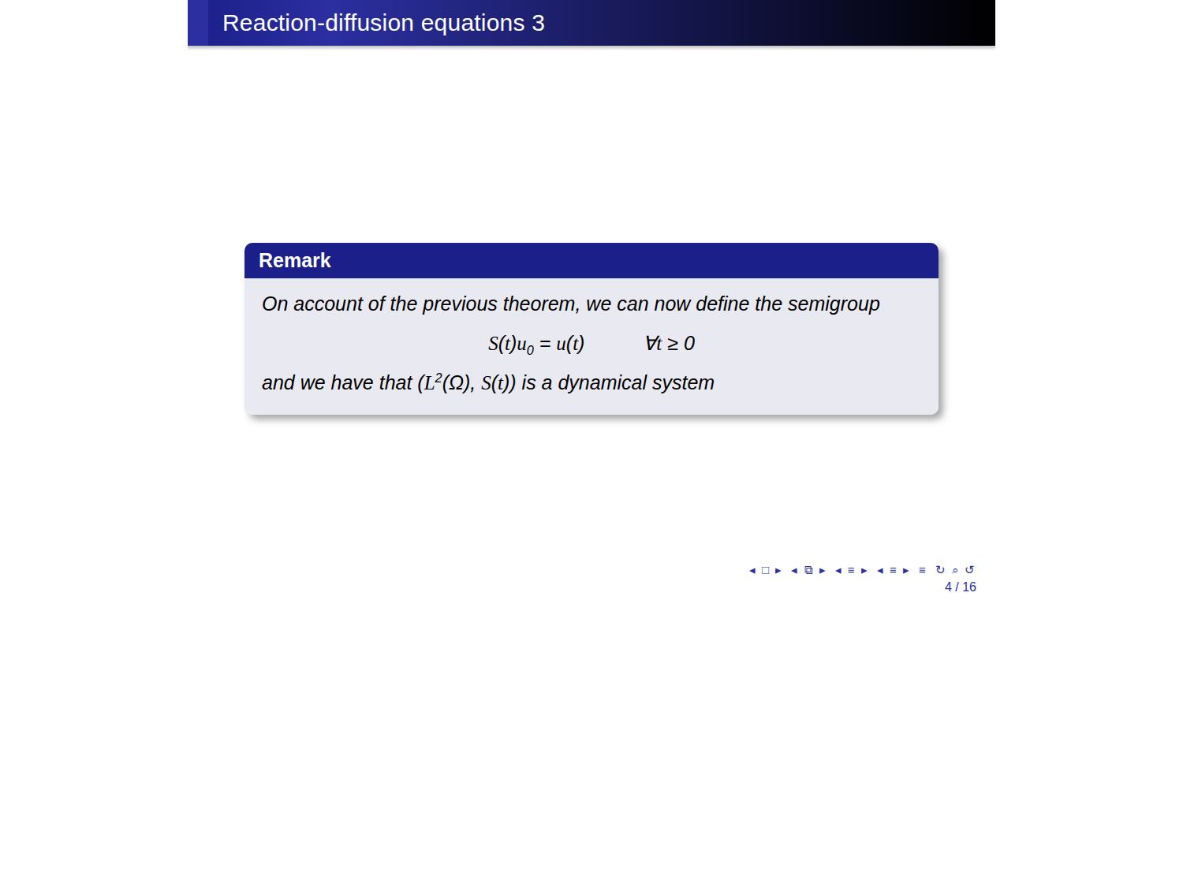Reaction-diffusion equations 3
Remark
On account of the previous theorem, we can now define the semigroup
S(t)u0 = u(t) ∀t ≥ 0
and we have that (L2(Ω), S(t)) is a dynamical system
◂ □ ▸ ◂ ⧉ ▸ ◂ ≡ ▸ ◂ ≡ ▸ ≡ ↻ ⌕ ↺
4 / 16